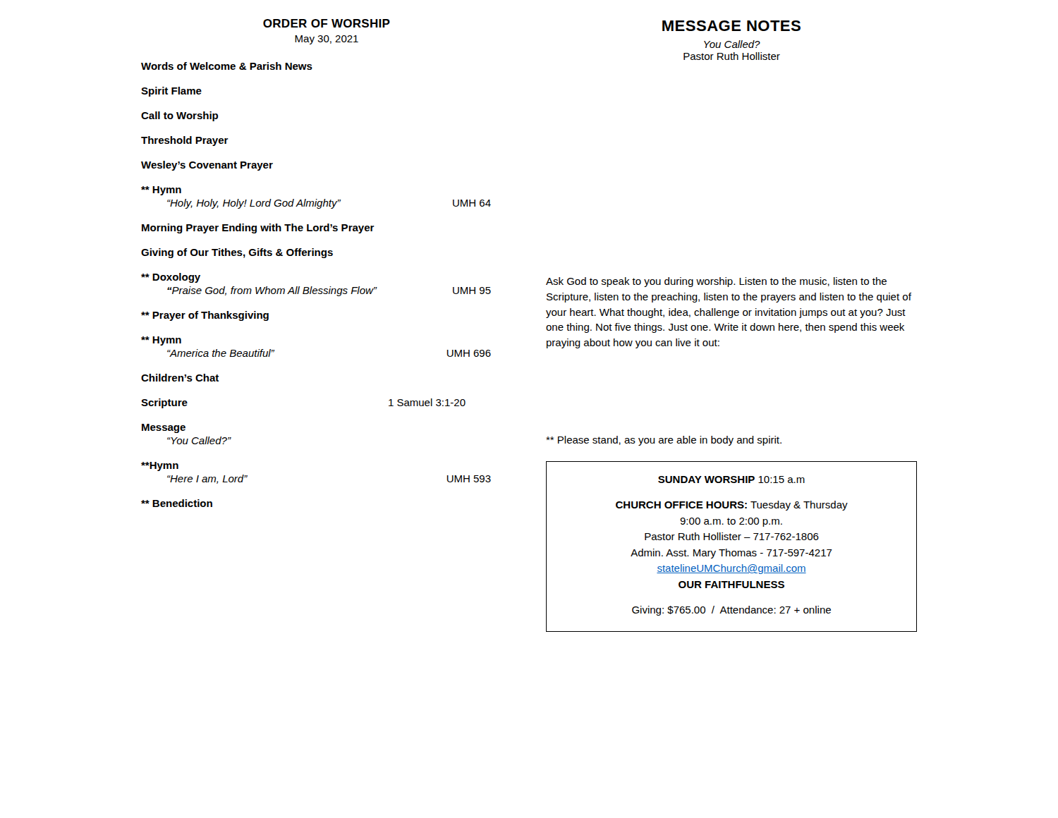ORDER OF WORSHIP
May 30, 2021
Words of Welcome & Parish News
Spirit Flame
Call to Worship
Threshold Prayer
Wesley’s Covenant Prayer
** Hymn
“Holy, Holy, Holy! Lord God Almighty” UMH 64
Morning Prayer Ending with The Lord’s Prayer
Giving of Our Tithes, Gifts & Offerings
** Doxology
“Praise God, from Whom All Blessings Flow” UMH 95
** Prayer of Thanksgiving
** Hymn
“America the Beautiful” UMH 696
Children’s Chat
Scripture 1 Samuel 3:1-20
Message
“You Called?”
**Hymn
“Here I am, Lord” UMH 593
** Benediction
MESSAGE NOTES
You Called?
Pastor Ruth Hollister
Ask God to speak to you during worship. Listen to the music, listen to the Scripture, listen to the preaching, listen to the prayers and listen to the quiet of your heart. What thought, idea, challenge or invitation jumps out at you? Just one thing. Not five things. Just one. Write it down here, then spend this week praying about how you can live it out:
** Please stand, as you are able in body and spirit.
SUNDAY WORSHIP 10:15 a.m
CHURCH OFFICE HOURS: Tuesday & Thursday
9:00 a.m. to 2:00 p.m.
Pastor Ruth Hollister – 717-762-1806
Admin. Asst. Mary Thomas - 717-597-4217
statelineUMChurch@gmail.com
OUR FAITHFULNESS
Giving: $765.00 / Attendance: 27 + online